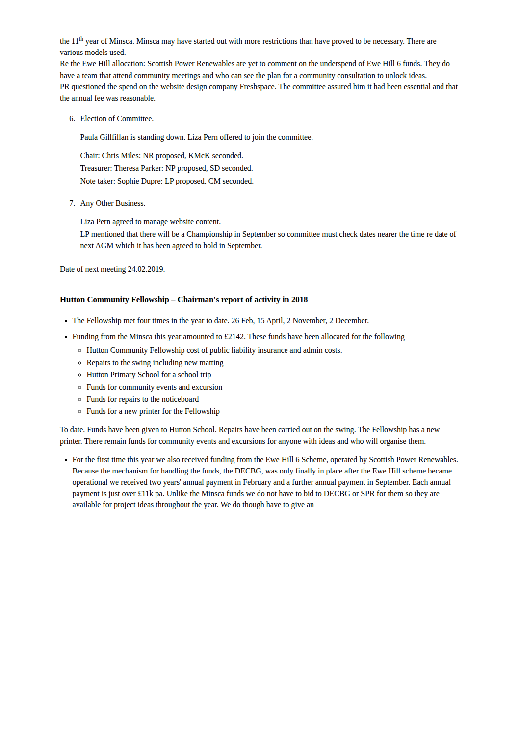the 11th year of Minsca. Minsca may have started out with more restrictions than have proved to be necessary. There are various models used.
Re the Ewe Hill allocation: Scottish Power Renewables are yet to comment on the underspend of Ewe Hill 6 funds. They do have a team that attend community meetings and who can see the plan for a community consultation to unlock ideas.
PR questioned the spend on the website design company Freshspace. The committee assured him it had been essential and that the annual fee was reasonable.
Election of Committee.
Paula Gillfillan is standing down. Liza Pern offered to join the committee.
Chair: Chris Miles: NR proposed, KMcK seconded.
Treasurer: Theresa Parker: NP proposed, SD seconded.
Note taker: Sophie Dupre: LP proposed, CM seconded.
Any Other Business.
Liza Pern agreed to manage website content.
LP mentioned that there will be a Championship in September so committee must check dates nearer the time re date of next AGM which it has been agreed to hold in September.
Date of next meeting 24.02.2019.
Hutton Community Fellowship – Chairman's report of activity in 2018
The Fellowship met four times in the year to date. 26 Feb, 15 April, 2 November, 2 December.
Funding from the Minsca this year amounted to £2142. These funds have been allocated for the following
Hutton Community Fellowship cost of public liability insurance and admin costs.
Repairs to the swing including new matting
Hutton Primary School for a school trip
Funds for community events and excursion
Funds for repairs to the noticeboard
Funds for a new printer for the Fellowship
To date. Funds have been given to Hutton School. Repairs have been carried out on the swing. The Fellowship has a new printer. There remain funds for community events and excursions for anyone with ideas and who will organise them.
For the first time this year we also received funding from the Ewe Hill 6 Scheme, operated by Scottish Power Renewables. Because the mechanism for handling the funds, the DECBG, was only finally in place after the Ewe Hill scheme became operational we received two years' annual payment in February and a further annual payment in September. Each annual payment is just over £11k pa. Unlike the Minsca funds we do not have to bid to DECBG or SPR for them so they are available for project ideas throughout the year. We do though have to give an